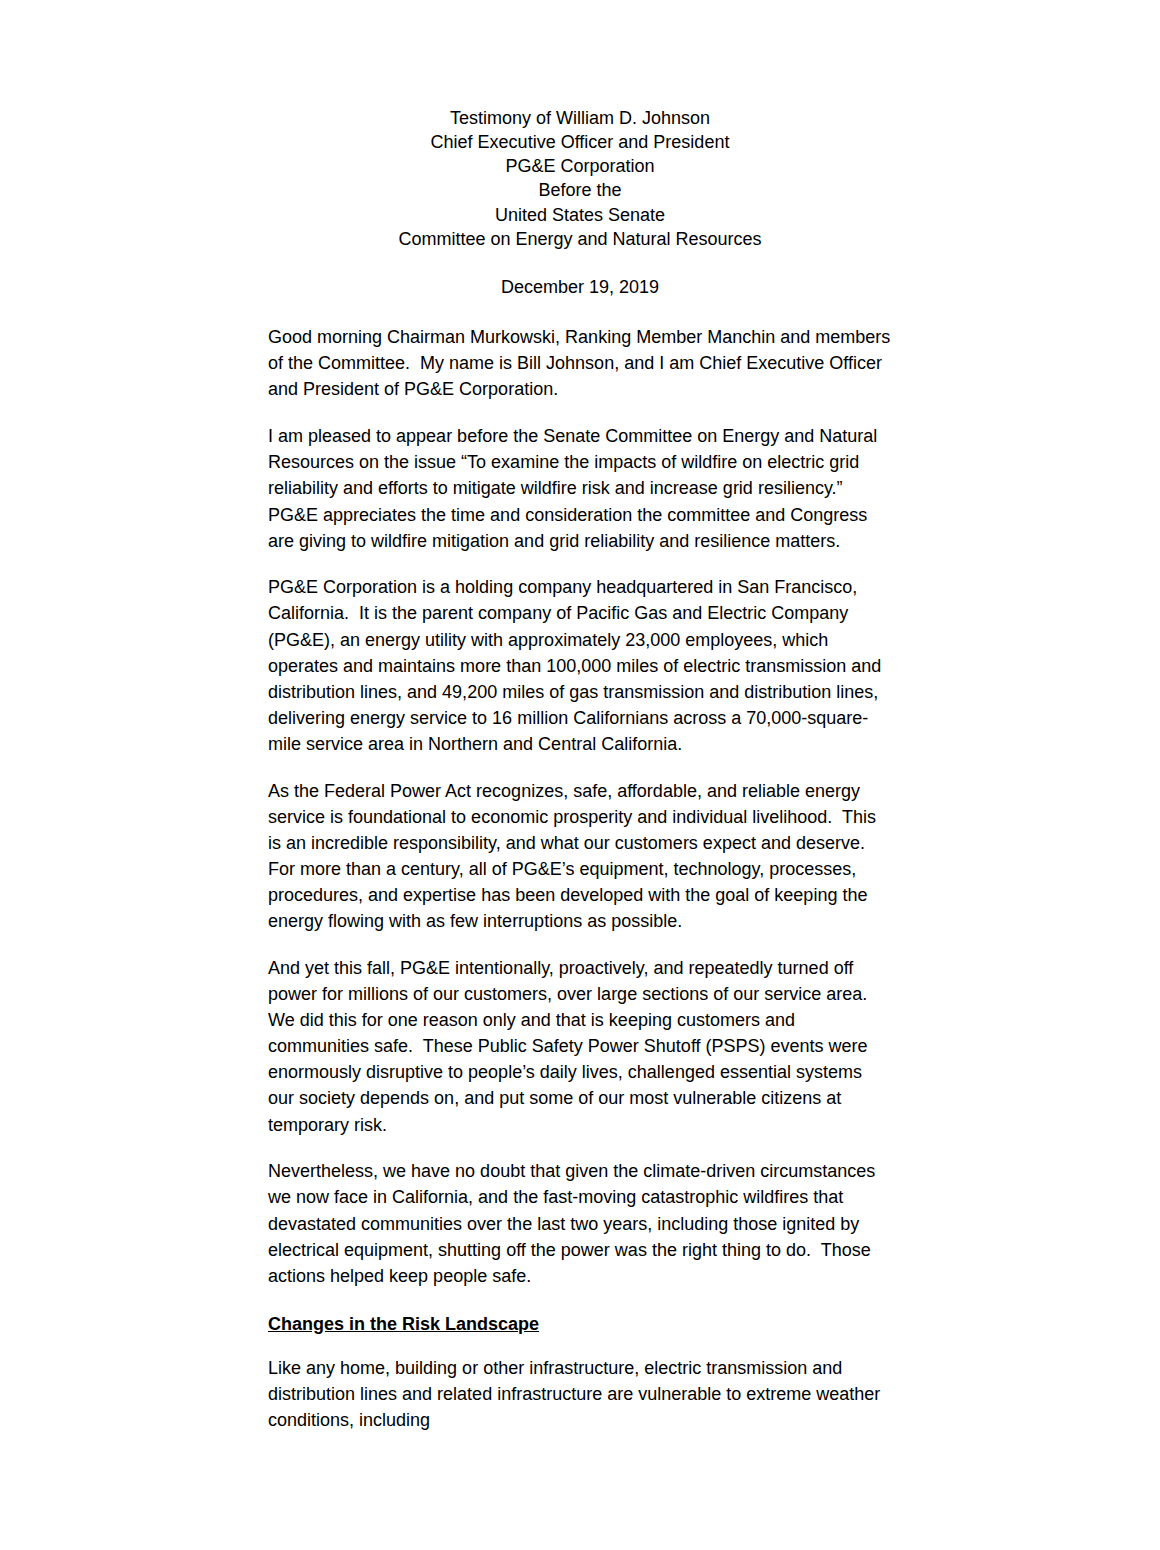Testimony of William D. Johnson
Chief Executive Officer and President
PG&E Corporation
Before the
United States Senate
Committee on Energy and Natural Resources December 19, 2019
Good morning Chairman Murkowski, Ranking Member Manchin and members of the Committee. My name is Bill Johnson, and I am Chief Executive Officer and President of PG&E Corporation.
I am pleased to appear before the Senate Committee on Energy and Natural Resources on the issue “To examine the impacts of wildfire on electric grid reliability and efforts to mitigate wildfire risk and increase grid resiliency.” PG&E appreciates the time and consideration the committee and Congress are giving to wildfire mitigation and grid reliability and resilience matters.
PG&E Corporation is a holding company headquartered in San Francisco, California. It is the parent company of Pacific Gas and Electric Company (PG&E), an energy utility with approximately 23,000 employees, which operates and maintains more than 100,000 miles of electric transmission and distribution lines, and 49,200 miles of gas transmission and distribution lines, delivering energy service to 16 million Californians across a 70,000-square-mile service area in Northern and Central California.
As the Federal Power Act recognizes, safe, affordable, and reliable energy service is foundational to economic prosperity and individual livelihood. This is an incredible responsibility, and what our customers expect and deserve. For more than a century, all of PG&E’s equipment, technology, processes, procedures, and expertise has been developed with the goal of keeping the energy flowing with as few interruptions as possible.
And yet this fall, PG&E intentionally, proactively, and repeatedly turned off power for millions of our customers, over large sections of our service area. We did this for one reason only and that is keeping customers and communities safe. These Public Safety Power Shutoff (PSPS) events were enormously disruptive to people’s daily lives, challenged essential systems our society depends on, and put some of our most vulnerable citizens at temporary risk.
Nevertheless, we have no doubt that given the climate-driven circumstances we now face in California, and the fast-moving catastrophic wildfires that devastated communities over the last two years, including those ignited by electrical equipment, shutting off the power was the right thing to do. Those actions helped keep people safe.
Changes in the Risk Landscape
Like any home, building or other infrastructure, electric transmission and distribution lines and related infrastructure are vulnerable to extreme weather conditions, including